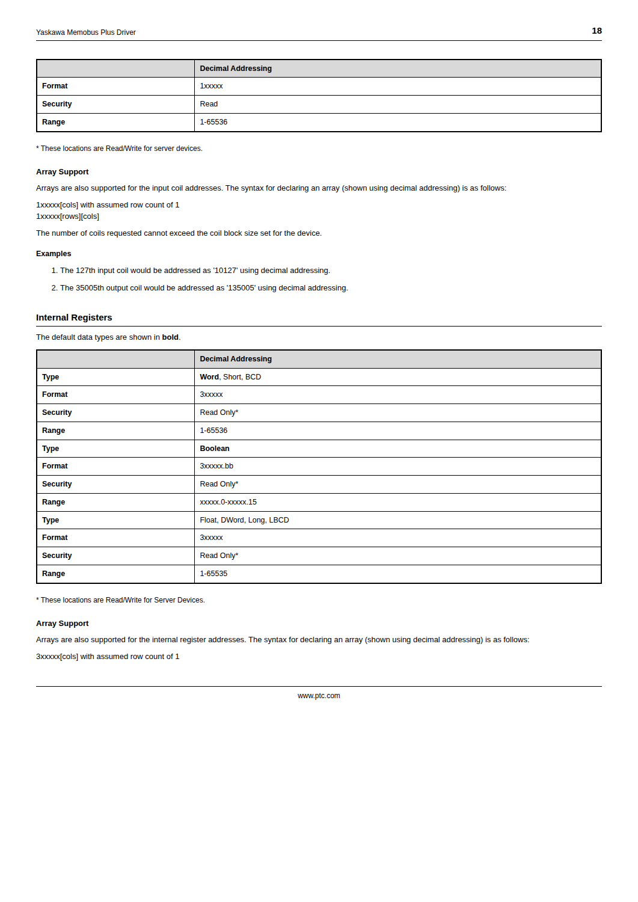Yaskawa Memobus Plus Driver
18
| | Decimal Addressing |
| --- | --- |
| Format | 1xxxxx |
| Security | Read |
| Range | 1-65536 |
* These locations are Read/Write for server devices.
Array Support
Arrays are also supported for the input coil addresses. The syntax for declaring an array (shown using decimal addressing) is as follows:
1xxxxx[cols] with assumed row count of 1
1xxxxx[rows][cols]
The number of coils requested cannot exceed the coil block size set for the device.
Examples
The 127th input coil would be addressed as '10127' using decimal addressing.
The 35005th output coil would be addressed as '135005' using decimal addressing.
Internal Registers
The default data types are shown in bold.
| | Decimal Addressing |
| --- | --- |
| Type | Word , Short, BCD |
| Format | 3xxxxx |
| Security | Read Only* |
| Range | 1-65536 |
| Type | Boolean |
| Format | 3xxxxx.bb |
| Security | Read Only* |
| Range | xxxxx.0-xxxxx.15 |
| Type | Float, DWord, Long, LBCD |
| Format | 3xxxxx |
| Security | Read Only* |
| Range | 1-65535 |
* These locations are Read/Write for Server Devices.
Array Support
Arrays are also supported for the internal register addresses. The syntax for declaring an array (shown using decimal addressing) is as follows:
3xxxxx[cols] with assumed row count of 1
www.ptc.com